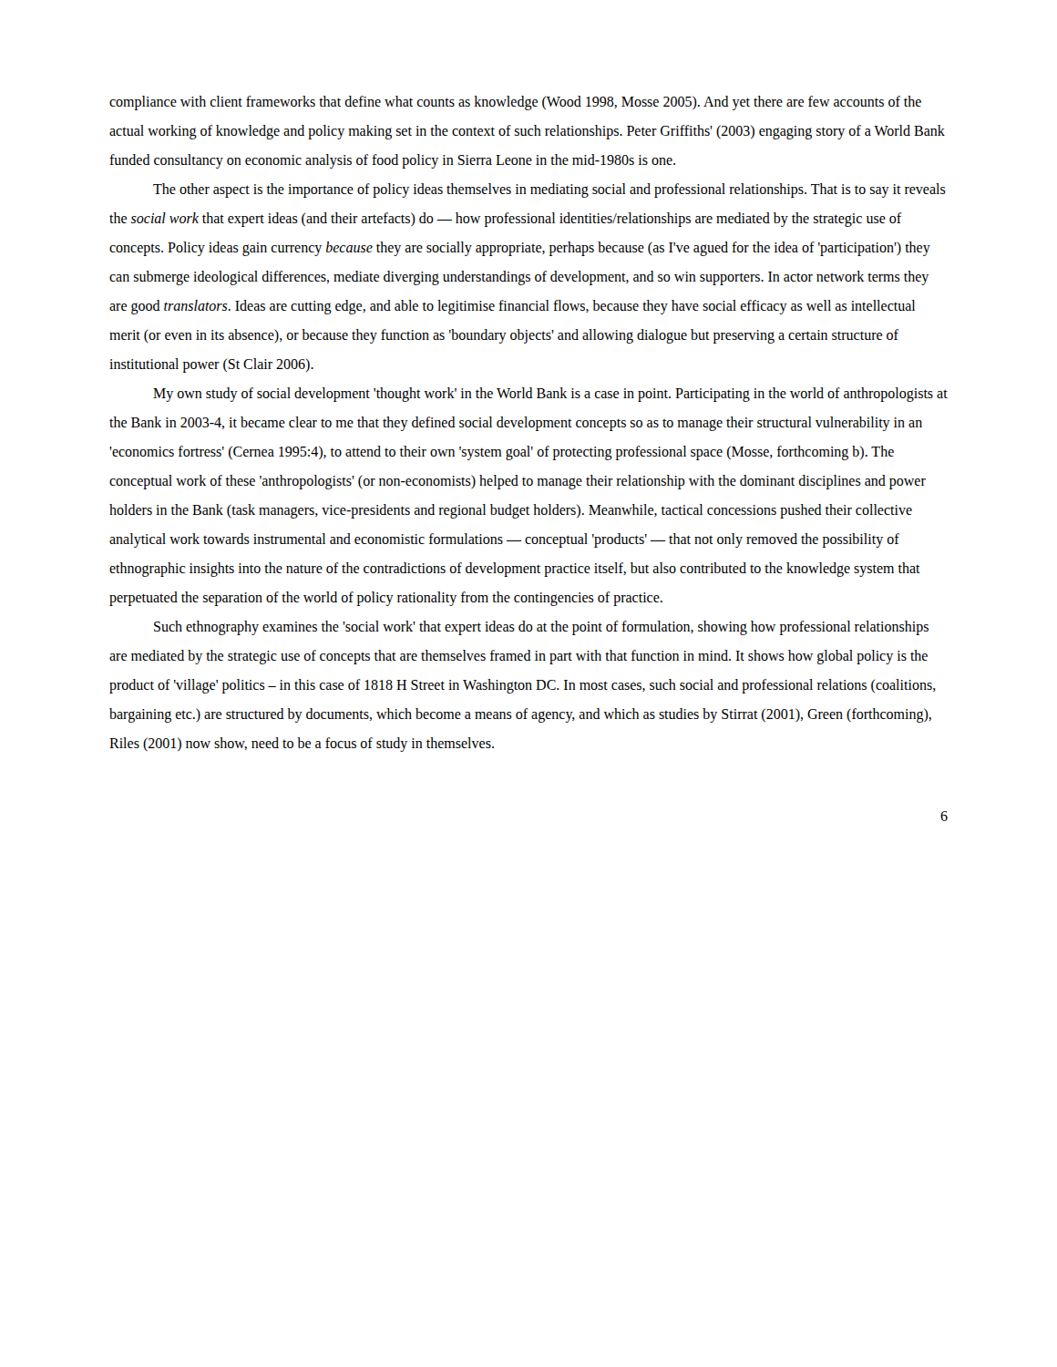compliance with client frameworks that define what counts as knowledge (Wood 1998, Mosse 2005). And yet there are few accounts of the actual working of knowledge and policy making set in the context of such relationships. Peter Griffiths' (2003) engaging story of a World Bank funded consultancy on economic analysis of food policy in Sierra Leone in the mid-1980s is one.
The other aspect is the importance of policy ideas themselves in mediating social and professional relationships. That is to say it reveals the social work that expert ideas (and their artefacts) do — how professional identities/relationships are mediated by the strategic use of concepts. Policy ideas gain currency because they are socially appropriate, perhaps because (as I've agued for the idea of 'participation') they can submerge ideological differences, mediate diverging understandings of development, and so win supporters. In actor network terms they are good translators. Ideas are cutting edge, and able to legitimise financial flows, because they have social efficacy as well as intellectual merit (or even in its absence), or because they function as 'boundary objects' and allowing dialogue but preserving a certain structure of institutional power (St Clair 2006).
My own study of social development 'thought work' in the World Bank is a case in point. Participating in the world of anthropologists at the Bank in 2003-4, it became clear to me that they defined social development concepts so as to manage their structural vulnerability in an 'economics fortress' (Cernea 1995:4), to attend to their own 'system goal' of protecting professional space (Mosse, forthcoming b). The conceptual work of these 'anthropologists' (or non-economists) helped to manage their relationship with the dominant disciplines and power holders in the Bank (task managers, vice-presidents and regional budget holders). Meanwhile, tactical concessions pushed their collective analytical work towards instrumental and economistic formulations — conceptual 'products' — that not only removed the possibility of ethnographic insights into the nature of the contradictions of development practice itself, but also contributed to the knowledge system that perpetuated the separation of the world of policy rationality from the contingencies of practice.
Such ethnography examines the 'social work' that expert ideas do at the point of formulation, showing how professional relationships are mediated by the strategic use of concepts that are themselves framed in part with that function in mind. It shows how global policy is the product of 'village' politics – in this case of 1818 H Street in Washington DC. In most cases, such social and professional relations (coalitions, bargaining etc.) are structured by documents, which become a means of agency, and which as studies by Stirrat (2001), Green (forthcoming), Riles (2001) now show, need to be a focus of study in themselves.
6